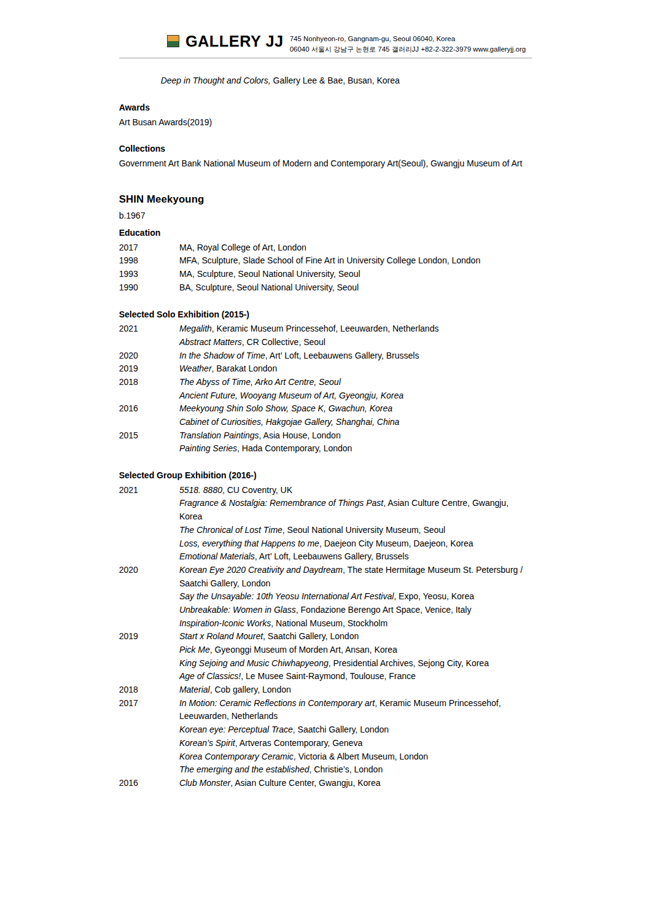GALLERY JJ
745 Nonhyeon-ro, Gangnam-gu, Seoul 06040, Korea
06040 서울시 강남구 논현로 745 갤러리JJ +82-2-322-3979 www.galleryjj.org
Deep in Thought and Colors, Gallery Lee & Bae, Busan, Korea
Awards
Art Busan Awards(2019)
Collections
Government Art Bank National Museum of Modern and Contemporary Art(Seoul), Gwangju Museum of Art
SHIN Meekyoung
b.1967
Education
| 2017 | MA, Royal College of Art, London |
| 1998 | MFA, Sculpture, Slade School of Fine Art in University College London, London |
| 1993 | MA, Sculpture, Seoul National University, Seoul |
| 1990 | BA, Sculpture, Seoul National University, Seoul |
Selected Solo Exhibition (2015-)
| 2021 | Megalith , Keramic Museum Princessehof, Leeuwarden, Netherlands Abstract Matters , CR Collective, Seoul |
| 2020 | In the Shadow of Time , Art’ Loft, Leebauwens Gallery, Brussels |
| 2019 | Weather , Barakat London |
| 2018 | The Abyss of Time, Arko Art Centre, Seoul Ancient Future, Wooyang Museum of Art, Gyeongju, Korea |
| 2016 | Meekyoung Shin Solo Show, Space K, Gwachun, Korea Cabinet of Curiosities, Hakgojae Gallery, Shanghai, China |
| 2015 | Translation Paintings , Asia House, London Painting Series , Hada Contemporary, London |
Selected Group Exhibition (2016-)
| 2021 | 5518. 8880 , CU Coventry, UK Fragrance & Nostalgia: Remembrance of Things Past , Asian Culture Centre, Gwangju, Korea The Chronical of Lost Time , Seoul National University Museum, Seoul Loss, everything that Happens to me , Daejeon City Museum, Daejeon, Korea Emotional Materials , Art’ Loft, Leebauwens Gallery, Brussels |
| 2020 | Korean Eye 2020 Creativity and Daydream , The state Hermitage Museum St. Petersburg / Saatchi Gallery, London Say the Unsayable: 10th Yeosu International Art Festival , Expo, Yeosu, Korea Unbreakable: Women in Glass , Fondazione Berengo Art Space, Venice, Italy Inspiration-Iconic Works , National Museum, Stockholm |
| 2019 | Start x Roland Mouret , Saatchi Gallery, London Pick Me , Gyeonggi Museum of Morden Art, Ansan, Korea King Sejoing and Music Chiwhapyeong , Presidential Archives, Sejong City, Korea Age of Classics! , Le Musee Saint-Raymond, Toulouse, France |
| 2018 | Material , Cob gallery, London |
| 2017 | In Motion: Ceramic Reflections in Contemporary art , Keramic Museum Princessehof, Leeuwarden, Netherlands Korean eye: Perceptual Trace , Saatchi Gallery, London Korean’s Spirit , Artveras Contemporary, Geneva Korea Contemporary Ceramic , Victoria & Albert Museum, London The emerging and the established , Christie’s, London |
| 2016 | Club Monster , Asian Culture Center, Gwangju, Korea |